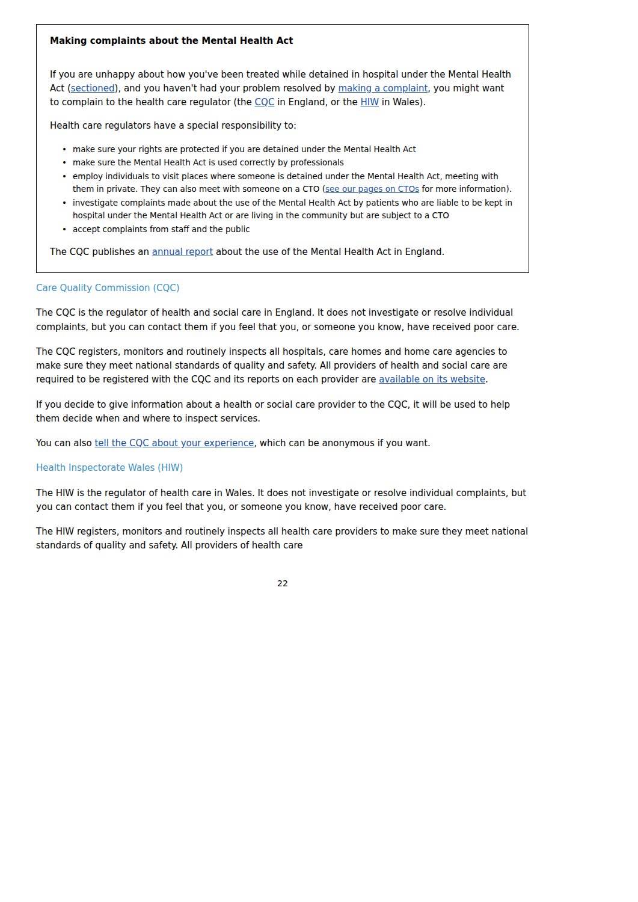Making complaints about the Mental Health Act
If you are unhappy about how you've been treated while detained in hospital under the Mental Health Act (sectioned), and you haven't had your problem resolved by making a complaint, you might want to complain to the health care regulator (the CQC in England, or the HIW in Wales).
Health care regulators have a special responsibility to:
make sure your rights are protected if you are detained under the Mental Health Act
make sure the Mental Health Act is used correctly by professionals
employ individuals to visit places where someone is detained under the Mental Health Act, meeting with them in private. They can also meet with someone on a CTO (see our pages on CTOs for more information).
investigate complaints made about the use of the Mental Health Act by patients who are liable to be kept in hospital under the Mental Health Act or are living in the community but are subject to a CTO
accept complaints from staff and the public
The CQC publishes an annual report about the use of the Mental Health Act in England.
Care Quality Commission (CQC)
The CQC is the regulator of health and social care in England. It does not investigate or resolve individual complaints, but you can contact them if you feel that you, or someone you know, have received poor care.
The CQC registers, monitors and routinely inspects all hospitals, care homes and home care agencies to make sure they meet national standards of quality and safety. All providers of health and social care are required to be registered with the CQC and its reports on each provider are available on its website.
If you decide to give information about a health or social care provider to the CQC, it will be used to help them decide when and where to inspect services.
You can also tell the CQC about your experience, which can be anonymous if you want.
Health Inspectorate Wales (HIW)
The HIW is the regulator of health care in Wales. It does not investigate or resolve individual complaints, but you can contact them if you feel that you, or someone you know, have received poor care.
The HIW registers, monitors and routinely inspects all health care providers to make sure they meet national standards of quality and safety. All providers of health care
22